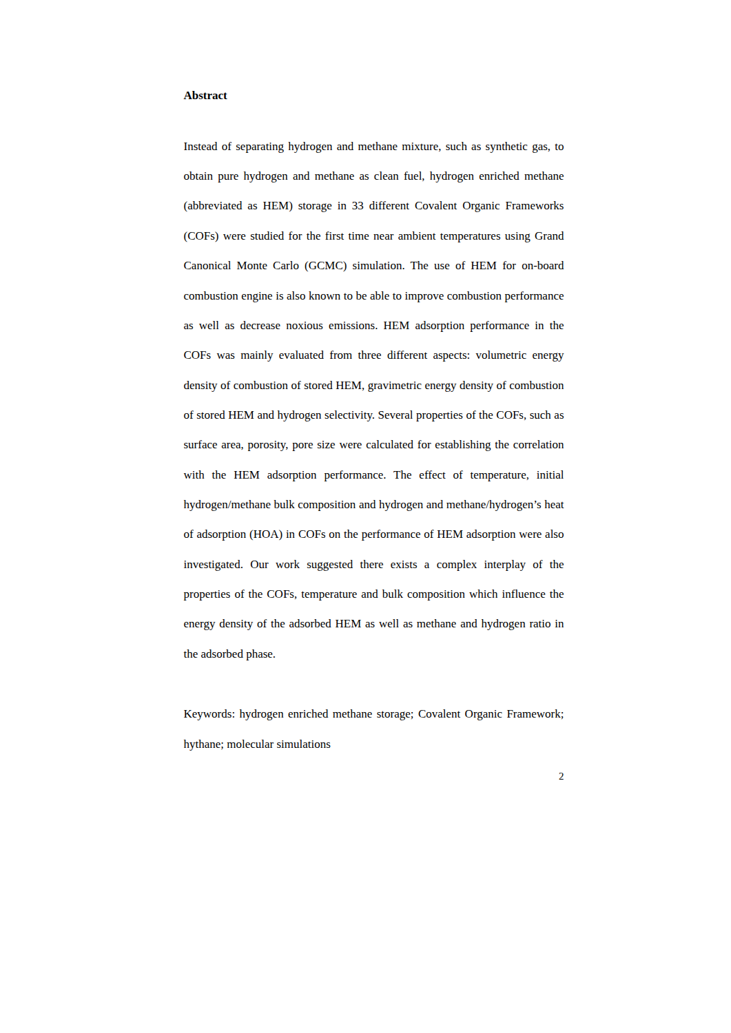Abstract
Instead of separating hydrogen and methane mixture, such as synthetic gas, to obtain pure hydrogen and methane as clean fuel, hydrogen enriched methane (abbreviated as HEM) storage in 33 different Covalent Organic Frameworks (COFs) were studied for the first time near ambient temperatures using Grand Canonical Monte Carlo (GCMC) simulation. The use of HEM for on-board combustion engine is also known to be able to improve combustion performance as well as decrease noxious emissions. HEM adsorption performance in the COFs was mainly evaluated from three different aspects: volumetric energy density of combustion of stored HEM, gravimetric energy density of combustion of stored HEM and hydrogen selectivity. Several properties of the COFs, such as surface area, porosity, pore size were calculated for establishing the correlation with the HEM adsorption performance. The effect of temperature, initial hydrogen/methane bulk composition and hydrogen and methane/hydrogen’s heat of adsorption (HOA) in COFs on the performance of HEM adsorption were also investigated. Our work suggested there exists a complex interplay of the properties of the COFs, temperature and bulk composition which influence the energy density of the adsorbed HEM as well as methane and hydrogen ratio in the adsorbed phase.
Keywords: hydrogen enriched methane storage; Covalent Organic Framework; hythane; molecular simulations
2